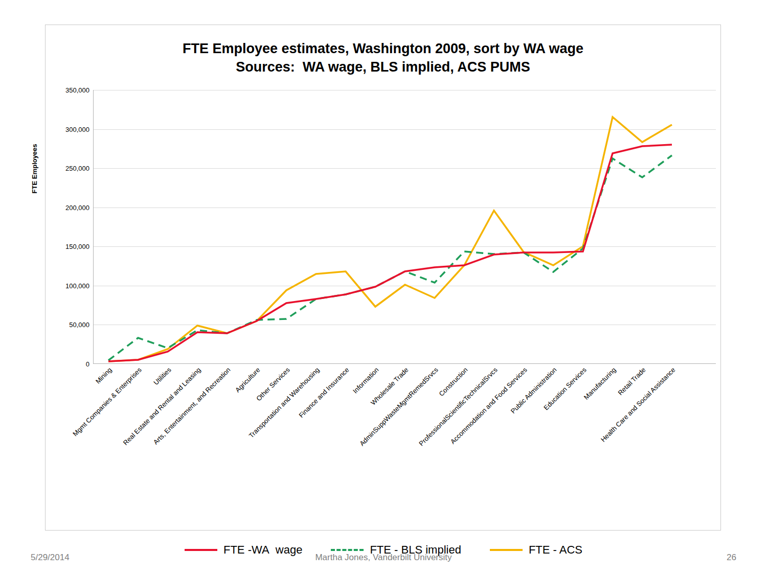FTE Employee estimates, Washington 2009, sort by WA wage
Sources: WA wage, BLS implied, ACS PUMS
FTE Employees
350,000
300,000
250,000
200,000
150,000
100,000
50,000
0
Mining
Mgmt Companies & Enterprises
Utilities
Real Estate and Rental and Leasing
Arts, Entertainment, and Recreation
Agriculture
Other Services
Transportation and Warehousing
Finance and Insurance
Information
Wholesale Trade
AdminSuppWasteMgmtRemedSrvcs
Construction
ProfessionalScientificTechnicalSrvcs
Accommodation and Food Services
Public Administration
Education Services
Manufacturing
Retail Trade
Health Care and Social Assistance
FTE -WA wage
FTE - BLS implied
FTE - ACS
5/29/2014
Martha Jones, Vanderbilt University
26